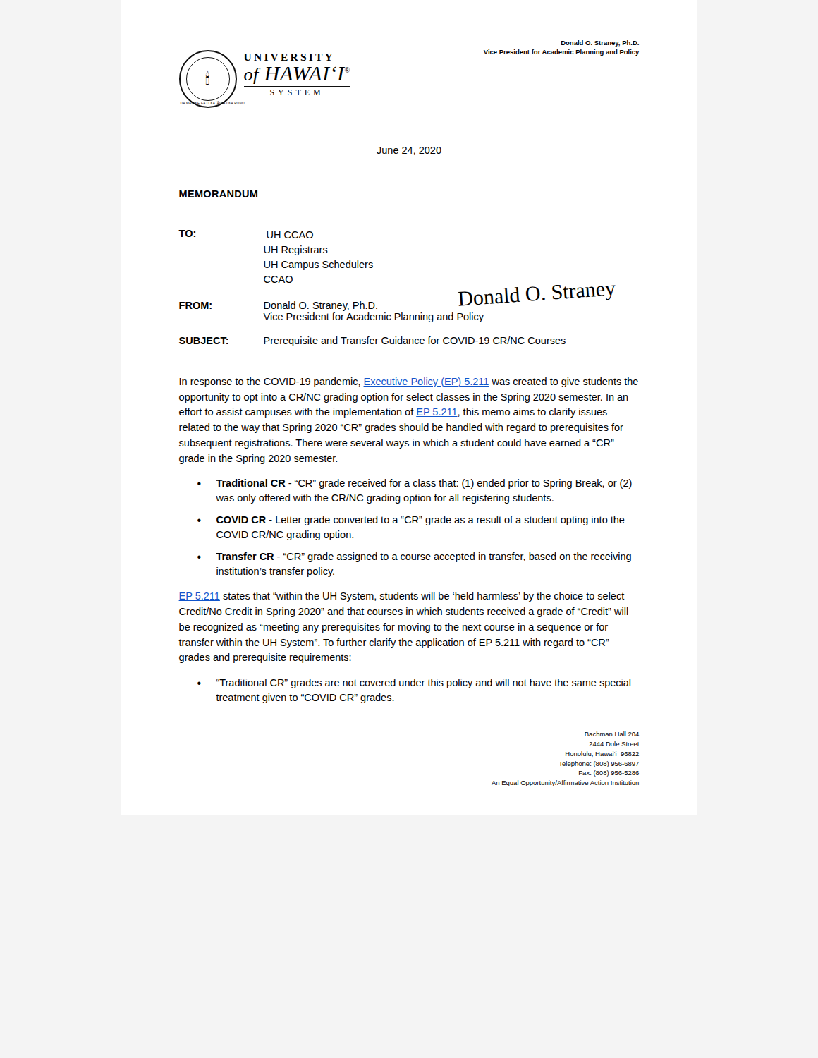🕯
UA MAU KE EA O KA ʻĀINA I KA PONO
UNIVERSITY
of HAWAIʻI®
SYSTEM
Donald O. Straney, Ph.D.
Vice President for Academic Planning and Policy
June 24, 2020
MEMORANDUM
| TO: | UH CCAO UH Registrars UH Campus Schedulers CCAO |
| FROM: | Donald O. Straney Donald O. Straney, Ph.D. Vice President for Academic Planning and Policy |
| SUBJECT: | Prerequisite and Transfer Guidance for COVID-19 CR/NC Courses |
In response to the COVID-19 pandemic, Executive Policy (EP) 5.211 was created to give students the opportunity to opt into a CR/NC grading option for select classes in the Spring 2020 semester. In an effort to assist campuses with the implementation of EP 5.211, this memo aims to clarify issues related to the way that Spring 2020 “CR” grades should be handled with regard to prerequisites for subsequent registrations. There were several ways in which a student could have earned a “CR” grade in the Spring 2020 semester.
Traditional CR - “CR” grade received for a class that: (1) ended prior to Spring Break, or (2) was only offered with the CR/NC grading option for all registering students.
COVID CR - Letter grade converted to a “CR” grade as a result of a student opting into the COVID CR/NC grading option.
Transfer CR - “CR” grade assigned to a course accepted in transfer, based on the receiving institution’s transfer policy.
EP 5.211 states that “within the UH System, students will be ‘held harmless’ by the choice to select Credit/No Credit in Spring 2020” and that courses in which students received a grade of “Credit” will be recognized as “meeting any prerequisites for moving to the next course in a sequence or for transfer within the UH System”. To further clarify the application of EP 5.211 with regard to “CR” grades and prerequisite requirements:
“Traditional CR” grades are not covered under this policy and will not have the same special treatment given to “COVID CR” grades.
Bachman Hall 204
2444 Dole Street
Honolulu, Hawai‘i 96822
Telephone: (808) 956-6897
Fax: (808) 956-5286
An Equal Opportunity/Affirmative Action Institution